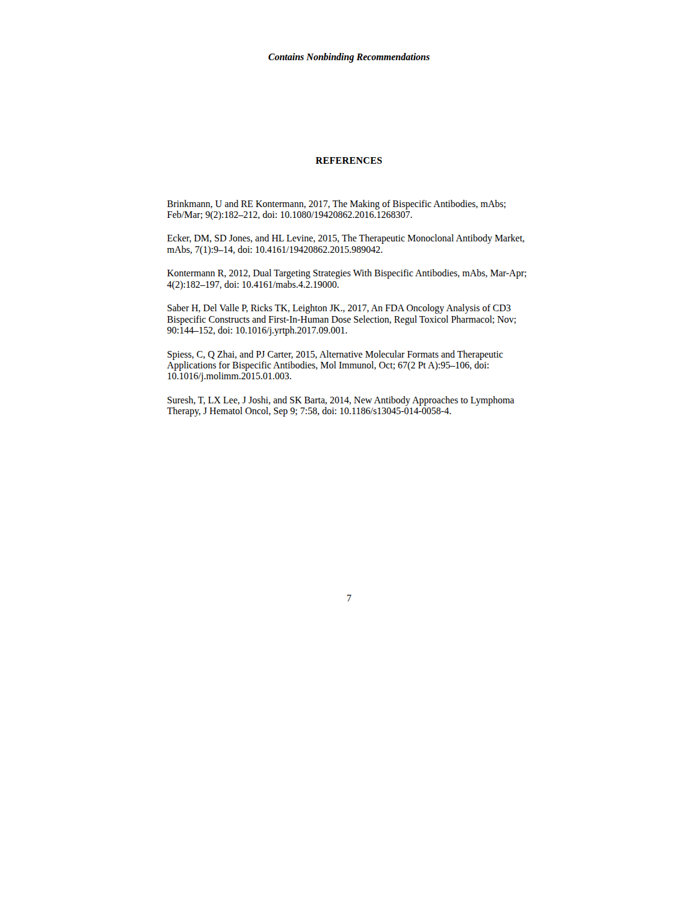Contains Nonbinding Recommendations
REFERENCES
Brinkmann, U and RE Kontermann, 2017, The Making of Bispecific Antibodies, mAbs; Feb/Mar; 9(2):182–212, doi: 10.1080/19420862.2016.1268307.
Ecker, DM, SD Jones, and HL Levine, 2015, The Therapeutic Monoclonal Antibody Market, mAbs, 7(1):9–14, doi: 10.4161/19420862.2015.989042.
Kontermann R, 2012, Dual Targeting Strategies With Bispecific Antibodies, mAbs, Mar-Apr; 4(2):182–197, doi: 10.4161/mabs.4.2.19000.
Saber H, Del Valle P, Ricks TK, Leighton JK., 2017, An FDA Oncology Analysis of CD3 Bispecific Constructs and First-In-Human Dose Selection, Regul Toxicol Pharmacol; Nov; 90:144–152, doi: 10.1016/j.yrtph.2017.09.001.
Spiess, C, Q Zhai, and PJ Carter, 2015, Alternative Molecular Formats and Therapeutic Applications for Bispecific Antibodies, Mol Immunol, Oct; 67(2 Pt A):95–106, doi: 10.1016/j.molimm.2015.01.003.
Suresh, T, LX Lee, J Joshi, and SK Barta, 2014, New Antibody Approaches to Lymphoma Therapy, J Hematol Oncol, Sep 9; 7:58, doi: 10.1186/s13045-014-0058-4.
7